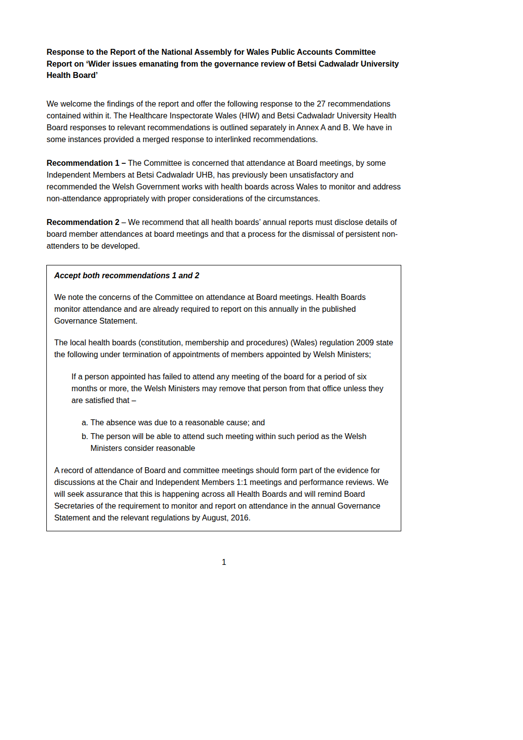Response to the Report of the National Assembly for Wales Public Accounts Committee Report on ‘Wider issues emanating from the governance review of Betsi Cadwaladr University Health Board’
We welcome the findings of the report and offer the following response to the 27 recommendations contained within it. The Healthcare Inspectorate Wales (HIW) and Betsi Cadwaladr University Health Board responses to relevant recommendations is outlined separately in Annex A and B. We have in some instances provided a merged response to interlinked recommendations.
Recommendation 1 – The Committee is concerned that attendance at Board meetings, by some Independent Members at Betsi Cadwaladr UHB, has previously been unsatisfactory and recommended the Welsh Government works with health boards across Wales to monitor and address non-attendance appropriately with proper considerations of the circumstances.
Recommendation 2 – We recommend that all health boards’ annual reports must disclose details of board member attendances at board meetings and that a process for the dismissal of persistent non-attenders to be developed.
Accept both recommendations 1 and 2
We note the concerns of the Committee on attendance at Board meetings. Health Boards monitor attendance and are already required to report on this annually in the published Governance Statement.
The local health boards (constitution, membership and procedures) (Wales) regulation 2009 state the following under termination of appointments of members appointed by Welsh Ministers;
If a person appointed has failed to attend any meeting of the board for a period of six months or more, the Welsh Ministers may remove that person from that office unless they are satisfied that –
The absence was due to a reasonable cause; and
The person will be able to attend such meeting within such period as the Welsh Ministers consider reasonable
A record of attendance of Board and committee meetings should form part of the evidence for discussions at the Chair and Independent Members 1:1 meetings and performance reviews. We will seek assurance that this is happening across all Health Boards and will remind Board Secretaries of the requirement to monitor and report on attendance in the annual Governance Statement and the relevant regulations by August, 2016.
1